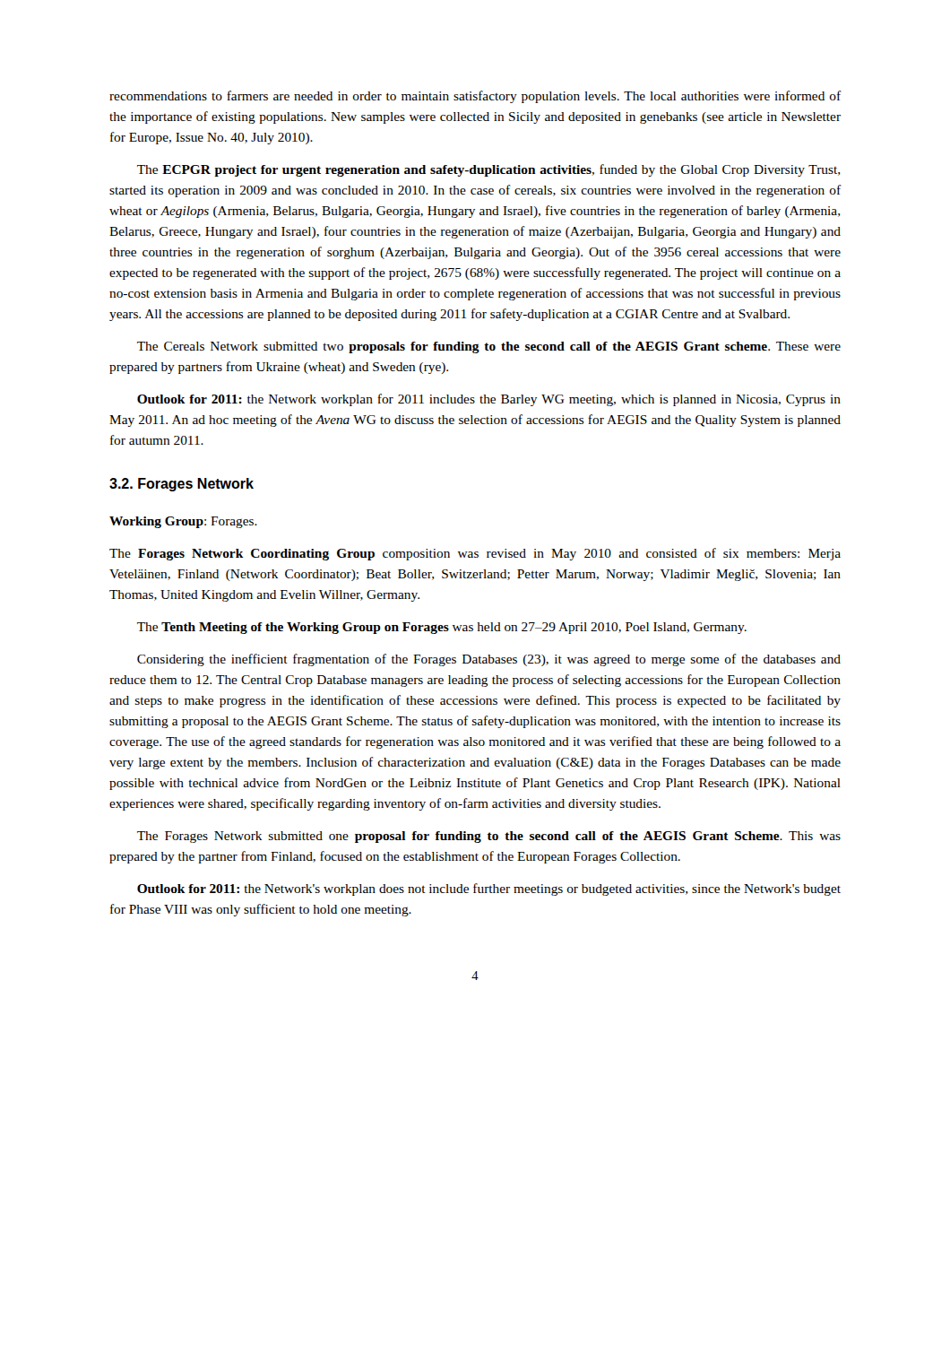recommendations to farmers are needed in order to maintain satisfactory population levels. The local authorities were informed of the importance of existing populations. New samples were collected in Sicily and deposited in genebanks (see article in Newsletter for Europe, Issue No. 40, July 2010).
The ECPGR project for urgent regeneration and safety-duplication activities, funded by the Global Crop Diversity Trust, started its operation in 2009 and was concluded in 2010. In the case of cereals, six countries were involved in the regeneration of wheat or Aegilops (Armenia, Belarus, Bulgaria, Georgia, Hungary and Israel), five countries in the regeneration of barley (Armenia, Belarus, Greece, Hungary and Israel), four countries in the regeneration of maize (Azerbaijan, Bulgaria, Georgia and Hungary) and three countries in the regeneration of sorghum (Azerbaijan, Bulgaria and Georgia). Out of the 3956 cereal accessions that were expected to be regenerated with the support of the project, 2675 (68%) were successfully regenerated. The project will continue on a no-cost extension basis in Armenia and Bulgaria in order to complete regeneration of accessions that was not successful in previous years. All the accessions are planned to be deposited during 2011 for safety-duplication at a CGIAR Centre and at Svalbard.
The Cereals Network submitted two proposals for funding to the second call of the AEGIS Grant scheme. These were prepared by partners from Ukraine (wheat) and Sweden (rye).
Outlook for 2011: the Network workplan for 2011 includes the Barley WG meeting, which is planned in Nicosia, Cyprus in May 2011. An ad hoc meeting of the Avena WG to discuss the selection of accessions for AEGIS and the Quality System is planned for autumn 2011.
3.2. Forages Network
Working Group: Forages.
The Forages Network Coordinating Group composition was revised in May 2010 and consisted of six members: Merja Veteläinen, Finland (Network Coordinator); Beat Boller, Switzerland; Petter Marum, Norway; Vladimir Meglič, Slovenia; Ian Thomas, United Kingdom and Evelin Willner, Germany.
The Tenth Meeting of the Working Group on Forages was held on 27–29 April 2010, Poel Island, Germany.
Considering the inefficient fragmentation of the Forages Databases (23), it was agreed to merge some of the databases and reduce them to 12. The Central Crop Database managers are leading the process of selecting accessions for the European Collection and steps to make progress in the identification of these accessions were defined. This process is expected to be facilitated by submitting a proposal to the AEGIS Grant Scheme. The status of safety-duplication was monitored, with the intention to increase its coverage. The use of the agreed standards for regeneration was also monitored and it was verified that these are being followed to a very large extent by the members. Inclusion of characterization and evaluation (C&E) data in the Forages Databases can be made possible with technical advice from NordGen or the Leibniz Institute of Plant Genetics and Crop Plant Research (IPK). National experiences were shared, specifically regarding inventory of on-farm activities and diversity studies.
The Forages Network submitted one proposal for funding to the second call of the AEGIS Grant Scheme. This was prepared by the partner from Finland, focused on the establishment of the European Forages Collection.
Outlook for 2011: the Network's workplan does not include further meetings or budgeted activities, since the Network's budget for Phase VIII was only sufficient to hold one meeting.
4